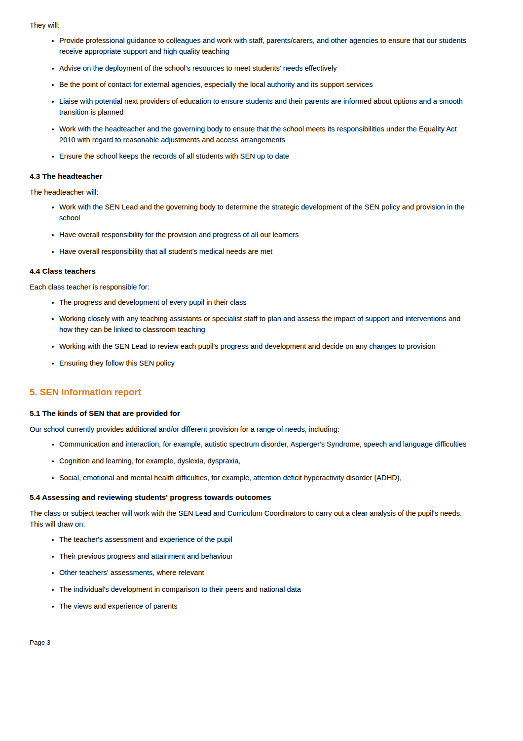They will:
Provide professional guidance to colleagues and work with staff, parents/carers, and other agencies to ensure that our students receive appropriate support and high quality teaching
Advise on the deployment of the school's resources to meet students' needs effectively
Be the point of contact for external agencies, especially the local authority and its support services
Liaise with potential next providers of education to ensure students and their parents are informed about options and a smooth transition is planned
Work with the headteacher and the governing body to ensure that the school meets its responsibilities under the Equality Act 2010 with regard to reasonable adjustments and access arrangements
Ensure the school keeps the records of all students with SEN up to date
4.3 The headteacher
The headteacher will:
Work with the SEN Lead and the governing body to determine the strategic development of the SEN policy and provision in the school
Have overall responsibility for the provision and progress of all our learners
Have overall responsibility that all student's medical needs are met
4.4 Class teachers
Each class teacher is responsible for:
The progress and development of every pupil in their class
Working closely with any teaching assistants or specialist staff to plan and assess the impact of support and interventions and how they can be linked to classroom teaching
Working with the SEN Lead to review each pupil's progress and development and decide on any changes to provision
Ensuring they follow this SEN policy
5. SEN information report
5.1 The kinds of SEN that are provided for
Our school currently provides additional and/or different provision for a range of needs, including:
Communication and interaction, for example, autistic spectrum disorder, Asperger's Syndrome, speech and language difficulties
Cognition and learning, for example, dyslexia, dyspraxia,
Social, emotional and mental health difficulties, for example, attention deficit hyperactivity disorder (ADHD),
5.4 Assessing and reviewing students' progress towards outcomes
The class or subject teacher will work with the SEN Lead and Curriculum Coordinators to carry out a clear analysis of the pupil's needs. This will draw on:
The teacher's assessment and experience of the pupil
Their previous progress and attainment and behaviour
Other teachers' assessments, where relevant
The individual's development in comparison to their peers and national data
The views and experience of parents
Page 3